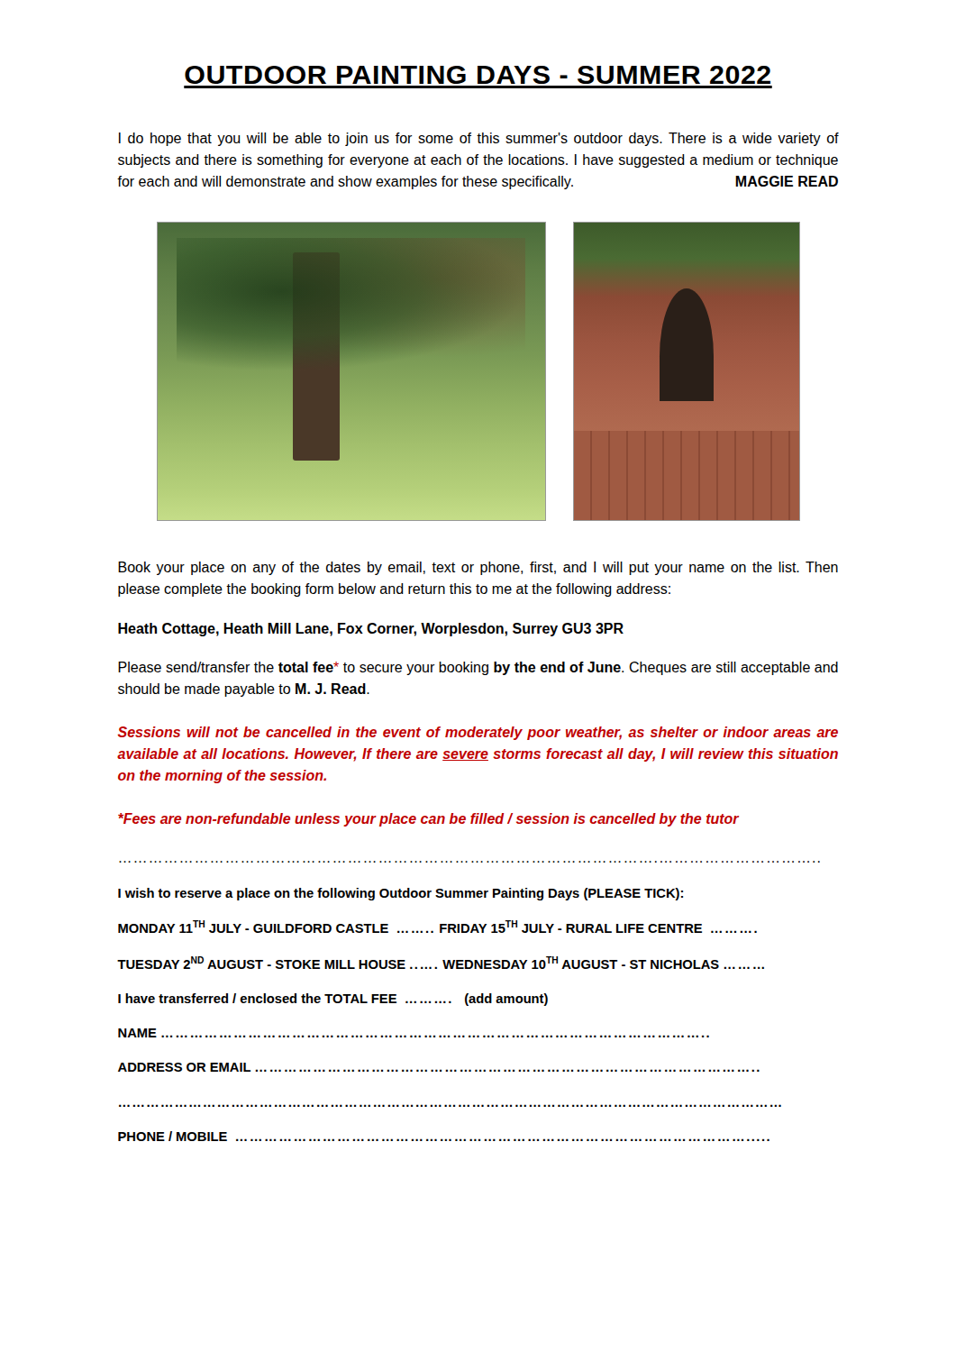OUTDOOR PAINTING DAYS - SUMMER 2022
I do hope that you will be able to join us for some of this summer's outdoor days. There is a wide variety of subjects and there is something for everyone at each of the locations. I have suggested a medium or technique for each and will demonstrate and show examples for these specifically. MAGGIE READ
Book your place on any of the dates by email, text or phone, first, and I will put your name on the list. Then please complete the booking form below and return this to me at the following address:
Heath Cottage, Heath Mill Lane, Fox Corner, Worplesdon, Surrey GU3 3PR
Please send/transfer the total fee* to secure your booking by the end of June. Cheques are still acceptable and should be made payable to M. J. Read.
Sessions will not be cancelled in the event of moderately poor weather, as shelter or indoor areas are available at all locations. However, If there are severe storms forecast all day, I will review this situation on the morning of the session.
*Fees are non-refundable unless your place can be filled / session is cancelled by the tutor
…………………………………………………………………………………………….…………………………..
I wish to reserve a place on the following Outdoor Summer Painting Days (PLEASE TICK):
MONDAY 11TH JULY - GUILDFORD CASTLE …….. FRIDAY 15TH JULY - RURAL LIFE CENTRE ……….
TUESDAY 2ND AUGUST - STOKE MILL HOUSE ..…. WEDNESDAY 10TH AUGUST - ST NICHOLAS ………
I have transferred / enclosed the TOTAL FEE ………. (add amount)
NAME …………………………………………………………………………………………………..
ADDRESS OR EMAIL …………………………………………………………………………………………..
……………………………………………………………………………………………………………………………
PHONE / MOBILE …………………………………………………………………………………………….....